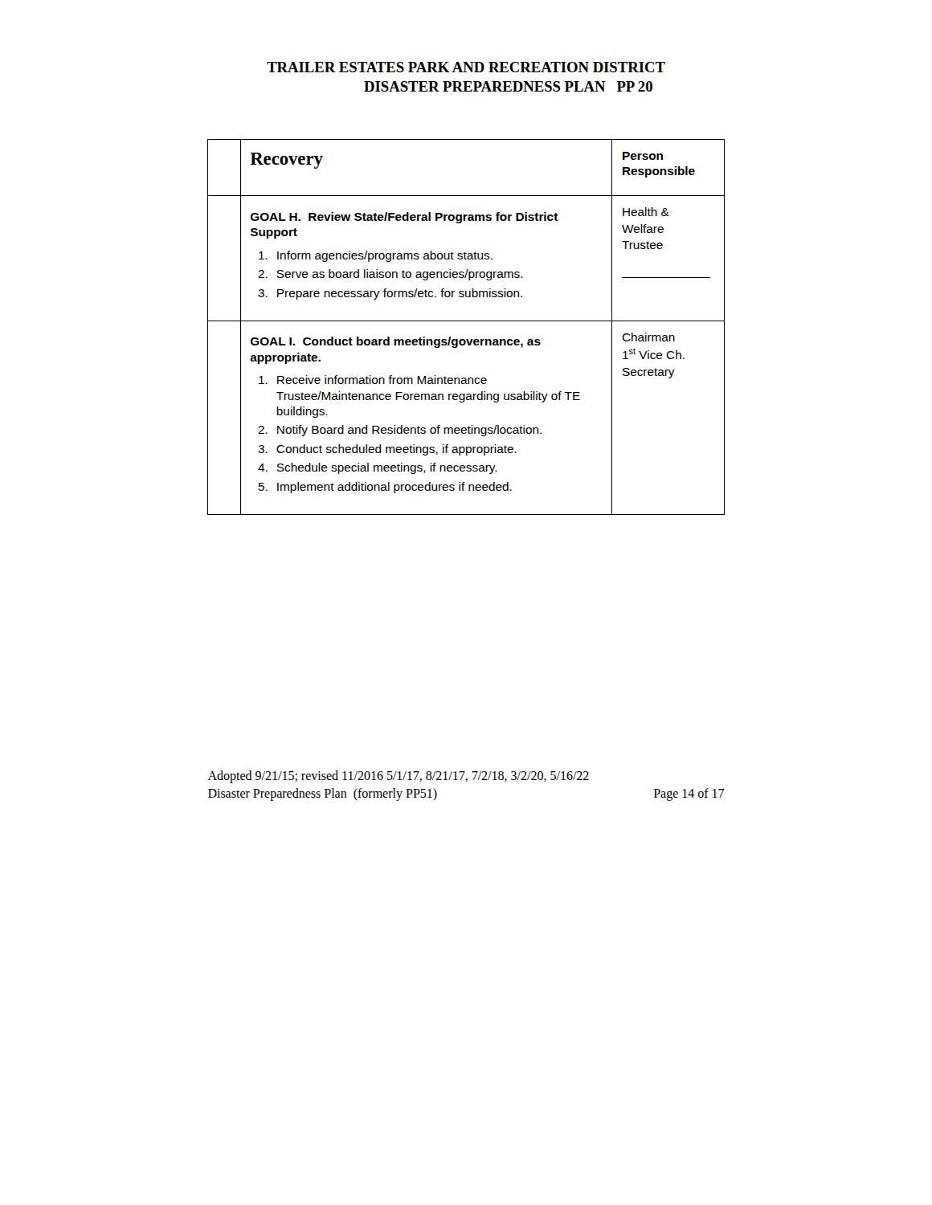TRAILER ESTATES PARK AND RECREATION DISTRICT DISASTER PREPAREDNESS PLAN PP 20
| | Recovery | Person Responsible |
| | GOAL H. Review State/Federal Programs for District Support Inform agencies/programs about status. Serve as board liaison to agencies/programs. Prepare necessary forms/etc. for submission. | Health & Welfare Trustee |
| | GOAL I. Conduct board meetings/governance, as appropriate. Receive information from Maintenance Trustee/Maintenance Foreman regarding usability of TE buildings. Notify Board and Residents of meetings/location. Conduct scheduled meetings, if appropriate. Schedule special meetings, if necessary. Implement additional procedures if needed. | Chairman 1 st Vice Ch. Secretary |
Adopted 9/21/15; revised 11/2016 5/1/17, 8/21/17, 7/2/18, 3/2/20, 5/16/22
Disaster Preparedness Plan (formerly PP51)
Page 14 of 17